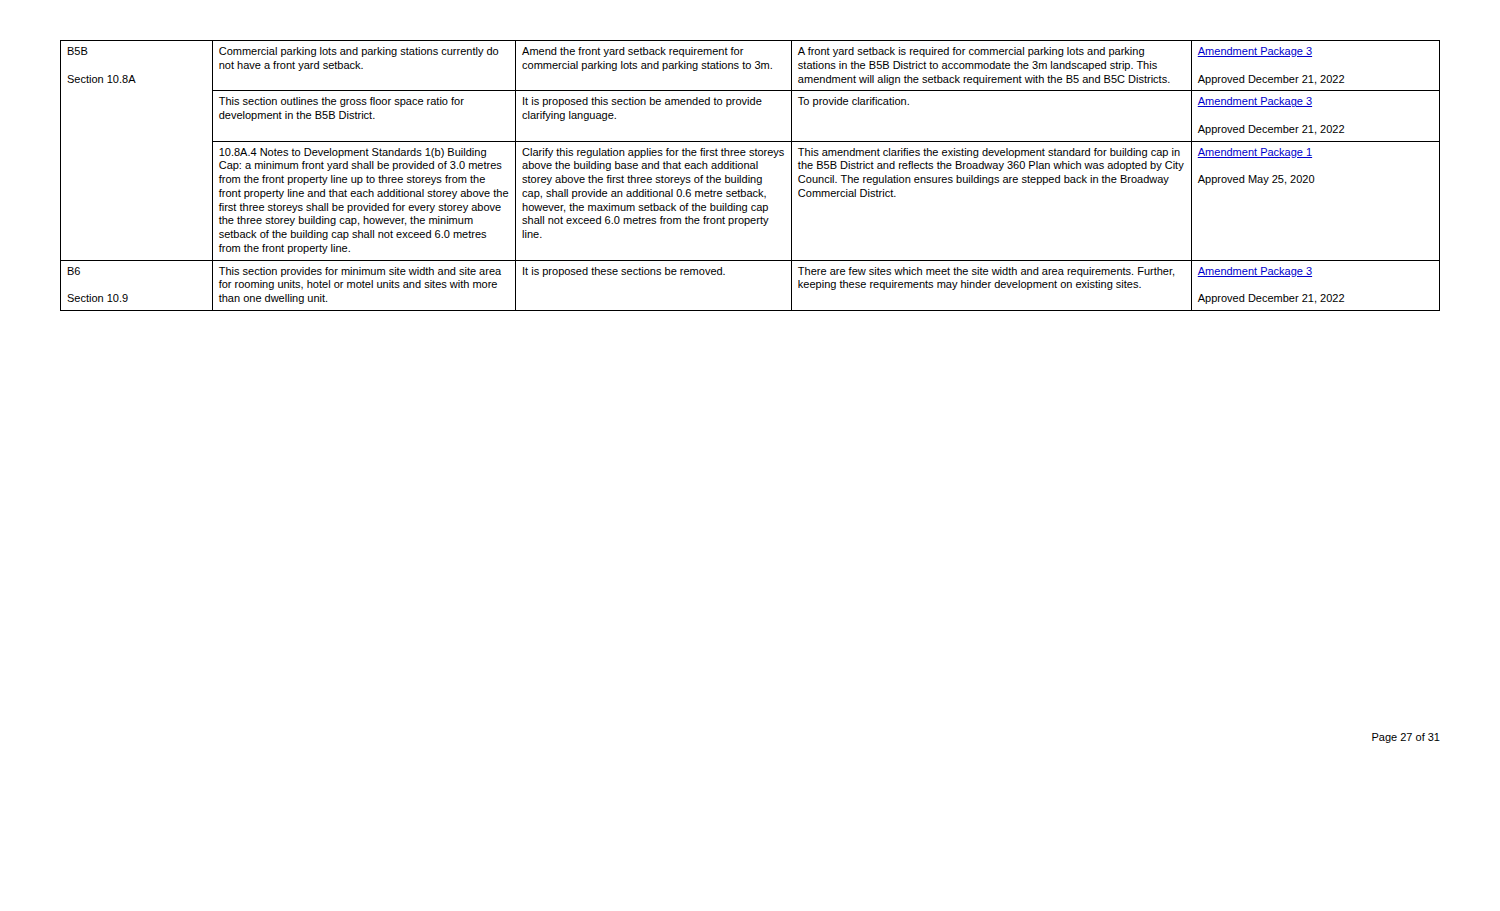| B5B Section 10.8A | Commercial parking lots and parking stations currently do not have a front yard setback. | Amend the front yard setback requirement for commercial parking lots and parking stations to 3m. | A front yard setback is required for commercial parking lots and parking stations in the B5B District to accommodate the 3m landscaped strip. This amendment will align the setback requirement with the B5 and B5C Districts. | Amendment Package 3 Approved December 21, 2022 |
| This section outlines the gross floor space ratio for development in the B5B District. | It is proposed this section be amended to provide clarifying language. | To provide clarification. | Amendment Package 3 Approved December 21, 2022 |
| 10.8A.4 Notes to Development Standards 1(b) Building Cap: a minimum front yard shall be provided of 3.0 metres from the front property line up to three storeys from the front property line and that each additional storey above the first three storeys shall be provided for every storey above the three storey building cap, however, the minimum setback of the building cap shall not exceed 6.0 metres from the front property line. | Clarify this regulation applies for the first three storeys above the building base and that each additional storey above the first three storeys of the building cap, shall provide an additional 0.6 metre setback, however, the maximum setback of the building cap shall not exceed 6.0 metres from the front property line. | This amendment clarifies the existing development standard for building cap in the B5B District and reflects the Broadway 360 Plan which was adopted by City Council. The regulation ensures buildings are stepped back in the Broadway Commercial District. | Amendment Package 1 Approved May 25, 2020 |
| B6 Section 10.9 | This section provides for minimum site width and site area for rooming units, hotel or motel units and sites with more than one dwelling unit. | It is proposed these sections be removed. | There are few sites which meet the site width and area requirements. Further, keeping these requirements may hinder development on existing sites. | Amendment Package 3 Approved December 21, 2022 |
Page 27 of 31